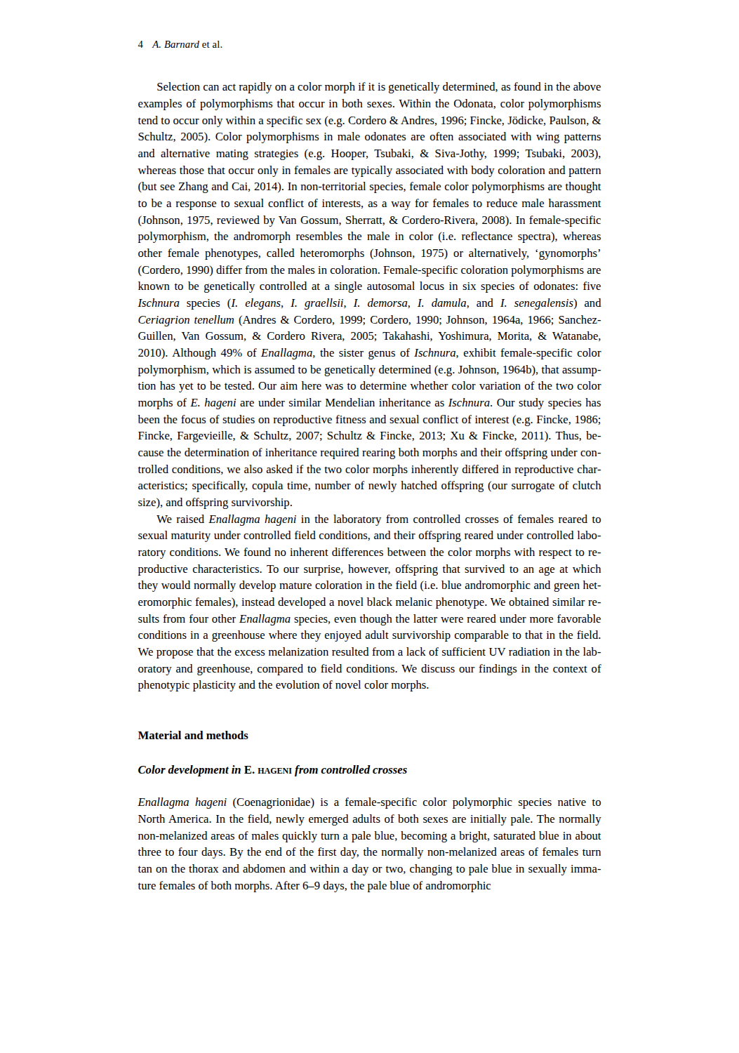4 A. Barnard et al.
Selection can act rapidly on a color morph if it is genetically determined, as found in the above examples of polymorphisms that occur in both sexes. Within the Odonata, color polymorphisms tend to occur only within a specific sex (e.g. Cordero & Andres, 1996; Fincke, Jödicke, Paulson, & Schultz, 2005). Color polymorphisms in male odonates are often associated with wing patterns and alternative mating strategies (e.g. Hooper, Tsubaki, & Siva-Jothy, 1999; Tsubaki, 2003), whereas those that occur only in females are typically associated with body coloration and pattern (but see Zhang and Cai, 2014). In non-territorial species, female color polymorphisms are thought to be a response to sexual conflict of interests, as a way for females to reduce male harassment (Johnson, 1975, reviewed by Van Gossum, Sherratt, & Cordero-Rivera, 2008). In female-specific polymorphism, the andromorph resembles the male in color (i.e. reflectance spectra), whereas other female phenotypes, called heteromorphs (Johnson, 1975) or alternatively, ‘gynomorphs’ (Cordero, 1990) differ from the males in coloration. Female-specific coloration polymorphisms are known to be genetically controlled at a single autosomal locus in six species of odonates: five Ischnura species (I. elegans, I. graellsii, I. demorsa, I. damula, and I. senegalensis) and Ceriagrion tenellum (Andres & Cordero, 1999; Cordero, 1990; Johnson, 1964a, 1966; Sanchez-Guillen, Van Gossum, & Cordero Rivera, 2005; Takahashi, Yoshimura, Morita, & Watanabe, 2010). Although 49% of Enallagma, the sister genus of Ischnura, exhibit female-specific color polymorphism, which is assumed to be genetically determined (e.g. Johnson, 1964b), that assumption has yet to be tested. Our aim here was to determine whether color variation of the two color morphs of E. hageni are under similar Mendelian inheritance as Ischnura. Our study species has been the focus of studies on reproductive fitness and sexual conflict of interest (e.g. Fincke, 1986; Fincke, Fargevieille, & Schultz, 2007; Schultz & Fincke, 2013; Xu & Fincke, 2011). Thus, because the determination of inheritance required rearing both morphs and their offspring under controlled conditions, we also asked if the two color morphs inherently differed in reproductive characteristics; specifically, copula time, number of newly hatched offspring (our surrogate of clutch size), and offspring survivorship.
We raised Enallagma hageni in the laboratory from controlled crosses of females reared to sexual maturity under controlled field conditions, and their offspring reared under controlled laboratory conditions. We found no inherent differences between the color morphs with respect to reproductive characteristics. To our surprise, however, offspring that survived to an age at which they would normally develop mature coloration in the field (i.e. blue andromorphic and green heteromorphic females), instead developed a novel black melanic phenotype. We obtained similar results from four other Enallagma species, even though the latter were reared under more favorable conditions in a greenhouse where they enjoyed adult survivorship comparable to that in the field. We propose that the excess melanization resulted from a lack of sufficient UV radiation in the laboratory and greenhouse, compared to field conditions. We discuss our findings in the context of phenotypic plasticity and the evolution of novel color morphs.
Material and methods
Color development in E. hageni from controlled crosses
Enallagma hageni (Coenagrionidae) is a female-specific color polymorphic species native to North America. In the field, newly emerged adults of both sexes are initially pale. The normally non-melanized areas of males quickly turn a pale blue, becoming a bright, saturated blue in about three to four days. By the end of the first day, the normally non-melanized areas of females turn tan on the thorax and abdomen and within a day or two, changing to pale blue in sexually immature females of both morphs. After 6–9 days, the pale blue of andromorphic